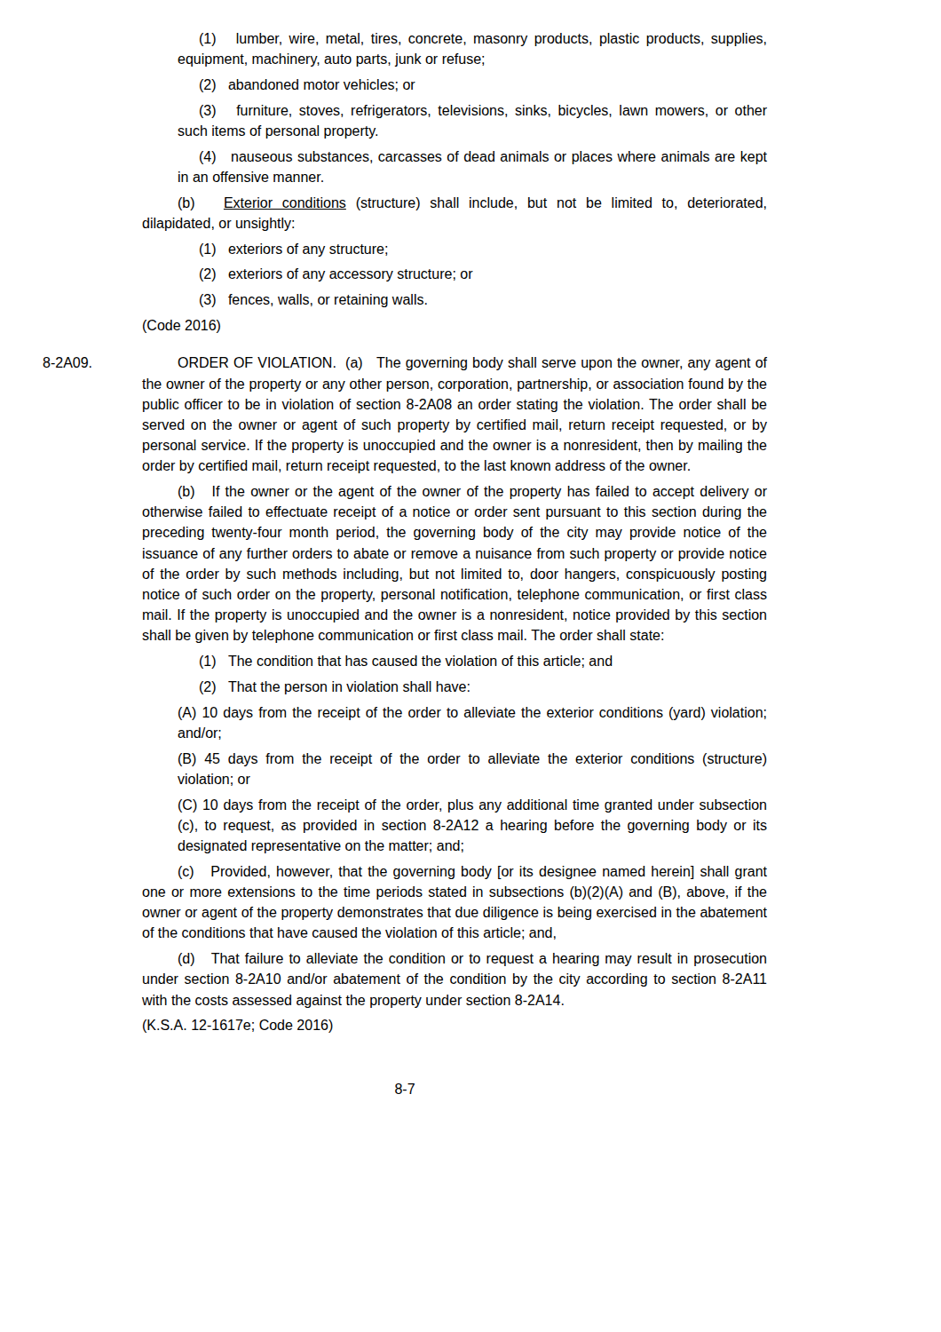(1) lumber, wire, metal, tires, concrete, masonry products, plastic products, supplies, equipment, machinery, auto parts, junk or refuse;
(2) abandoned motor vehicles; or
(3) furniture, stoves, refrigerators, televisions, sinks, bicycles, lawn mowers, or other such items of personal property.
(4) nauseous substances, carcasses of dead animals or places where animals are kept in an offensive manner.
(b) Exterior conditions (structure) shall include, but not be limited to, deteriorated, dilapidated, or unsightly:
(1) exteriors of any structure;
(2) exteriors of any accessory structure; or
(3) fences, walls, or retaining walls.
(Code 2016)
8-2A09.
ORDER OF VIOLATION. (a) The governing body shall serve upon the owner, any agent of the owner of the property or any other person, corporation, partnership, or association found by the public officer to be in violation of section 8-2A08 an order stating the violation. The order shall be served on the owner or agent of such property by certified mail, return receipt requested, or by personal service. If the property is unoccupied and the owner is a nonresident, then by mailing the order by certified mail, return receipt requested, to the last known address of the owner.
(b) If the owner or the agent of the owner of the property has failed to accept delivery or otherwise failed to effectuate receipt of a notice or order sent pursuant to this section during the preceding twenty-four month period, the governing body of the city may provide notice of the issuance of any further orders to abate or remove a nuisance from such property or provide notice of the order by such methods including, but not limited to, door hangers, conspicuously posting notice of such order on the property, personal notification, telephone communication, or first class mail. If the property is unoccupied and the owner is a nonresident, notice provided by this section shall be given by telephone communication or first class mail. The order shall state:
(1) The condition that has caused the violation of this article; and
(2) That the person in violation shall have:
(A) 10 days from the receipt of the order to alleviate the exterior conditions (yard) violation; and/or;
(B) 45 days from the receipt of the order to alleviate the exterior conditions (structure) violation; or
(C) 10 days from the receipt of the order, plus any additional time granted under subsection (c), to request, as provided in section 8-2A12 a hearing before the governing body or its designated representative on the matter; and;
(c) Provided, however, that the governing body [or its designee named herein] shall grant one or more extensions to the time periods stated in subsections (b)(2)(A) and (B), above, if the owner or agent of the property demonstrates that due diligence is being exercised in the abatement of the conditions that have caused the violation of this article; and,
(d) That failure to alleviate the condition or to request a hearing may result in prosecution under section 8-2A10 and/or abatement of the condition by the city according to section 8-2A11 with the costs assessed against the property under section 8-2A14.
(K.S.A. 12-1617e; Code 2016)
8-7